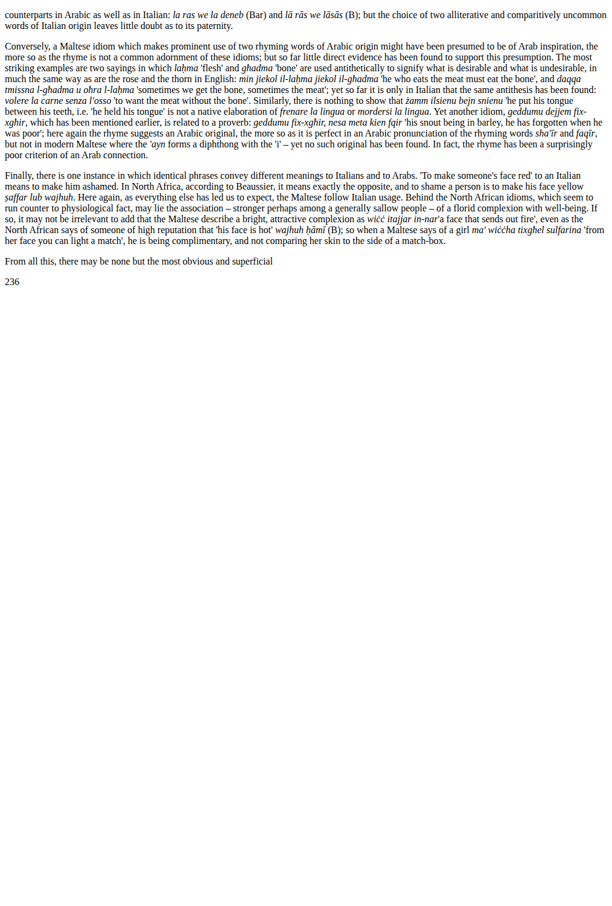counterparts in Arabic as well as in Italian: la ras we la deneb (Bar) and lā rās we lāsās (B); but the choice of two alliterative and comparitively uncommon words of Italian origin leaves little doubt as to its paternity.
Conversely, a Maltese idiom which makes prominent use of two rhyming words of Arabic origin might have been presumed to be of Arab inspiration, the more so as the rhyme is not a common adornment of these idioms; but so far little direct evidence has been found to support this presumption. The most striking examples are two sayings in which laḥma 'flesh' and għadma 'bone' are used antithetically to signify what is desirable and what is undesirable, in much the same way as are the rose and the thorn in English: min jiekol il-laḥma jiekol il-għadma 'he who eats the meat must eat the bone', and daqqa tmissna l-għadma u oħra l-laḥma 'sometimes we get the bone, sometimes the meat'; yet so far it is only in Italian that the same antithesis has been found: volere la carne senza l'osso 'to want the meat without the bone'. Similarly, there is nothing to show that żamm ilsienu bejn snienu 'he put his tongue between his teeth, i.e. 'he held his tongue' is not a native elaboration of frenare la lingua or mordersi la lingua. Yet another idiom, geddumu dejjem fix-xgħir, which has been mentioned earlier, is related to a proverb: geddumu fix-xgħir, nesa meta kien fqir 'his snout being in barley, he has forgotten when he was poor'; here again the rhyme suggests an Arabic original, the more so as it is perfect in an Arabic pronunciation of the rhyming words sha'īr and faqīr, but not in modern Maltese where the 'ayn forms a diphthong with the 'i' – yet no such original has been found. In fact, the rhyme has been a surprisingly poor criterion of an Arab connection.
Finally, there is one instance in which identical phrases convey different meanings to Italians and to Arabs. 'To make someone's face red' to an Italian means to make him ashamed. In North Africa, according to Beaussier, it means exactly the opposite, and to shame a person is to make his face yellow ṣaffar lub wajhuh. Here again, as everything else has led us to expect, the Maltese follow Italian usage. Behind the North African idioms, which seem to run counter to physiological fact, may lie the association – stronger perhaps among a generally sallow people – of a florid complexion with well-being. If so, it may not be irrelevant to add that the Maltese describe a bright, attractive complexion as wiċċ itajjar in-nar'a face that sends out fire', even as the North African says of someone of high reputation that 'his face is hot' wajhuh ḥāmī (B); so when a Maltese says of a girl ma' wiċċha tixgħel sulfarina 'from her face you can light a match', he is being complimentary, and not comparing her skin to the side of a match-box.
From all this, there may be none but the most obvious and superficial
236